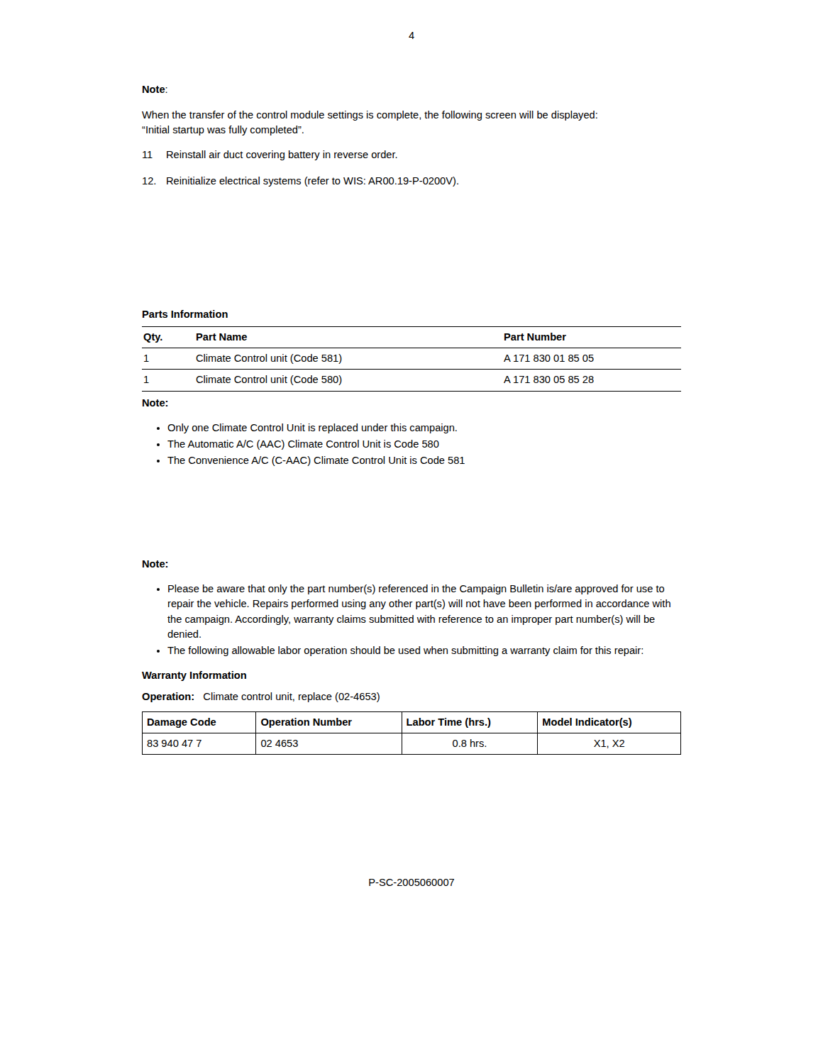4
Note:
When the transfer of the control module settings is complete, the following screen will be displayed:
“Initial startup was fully completed”.
11
Reinstall air duct covering battery in reverse order.
12.
Reinitialize electrical systems (refer to WIS: AR00.19-P-0200V).
Parts Information
| Qty. | Part Name | Part Number |
| --- | --- | --- |
| 1 | Climate Control unit (Code 581) | A 171 830 01 85 05 |
| 1 | Climate Control unit (Code 580) | A 171 830 05 85 28 |
Note:
Only one Climate Control Unit is replaced under this campaign.
The Automatic A/C (AAC) Climate Control Unit is Code 580
The Convenience A/C (C-AAC) Climate Control Unit is Code 581
Note:
Please be aware that only the part number(s) referenced in the Campaign Bulletin is/are approved for use to repair the vehicle. Repairs performed using any other part(s) will not have been performed in accordance with the campaign. Accordingly, warranty claims submitted with reference to an improper part number(s) will be denied.
The following allowable labor operation should be used when submitting a warranty claim for this repair:
Warranty Information
Operation: Climate control unit, replace (02-4653)
| Damage Code | Operation Number | Labor Time (hrs.) | Model Indicator(s) |
| --- | --- | --- | --- |
| 83 940 47 7 | 02 4653 | 0.8 hrs. | X1, X2 |
P-SC-2005060007